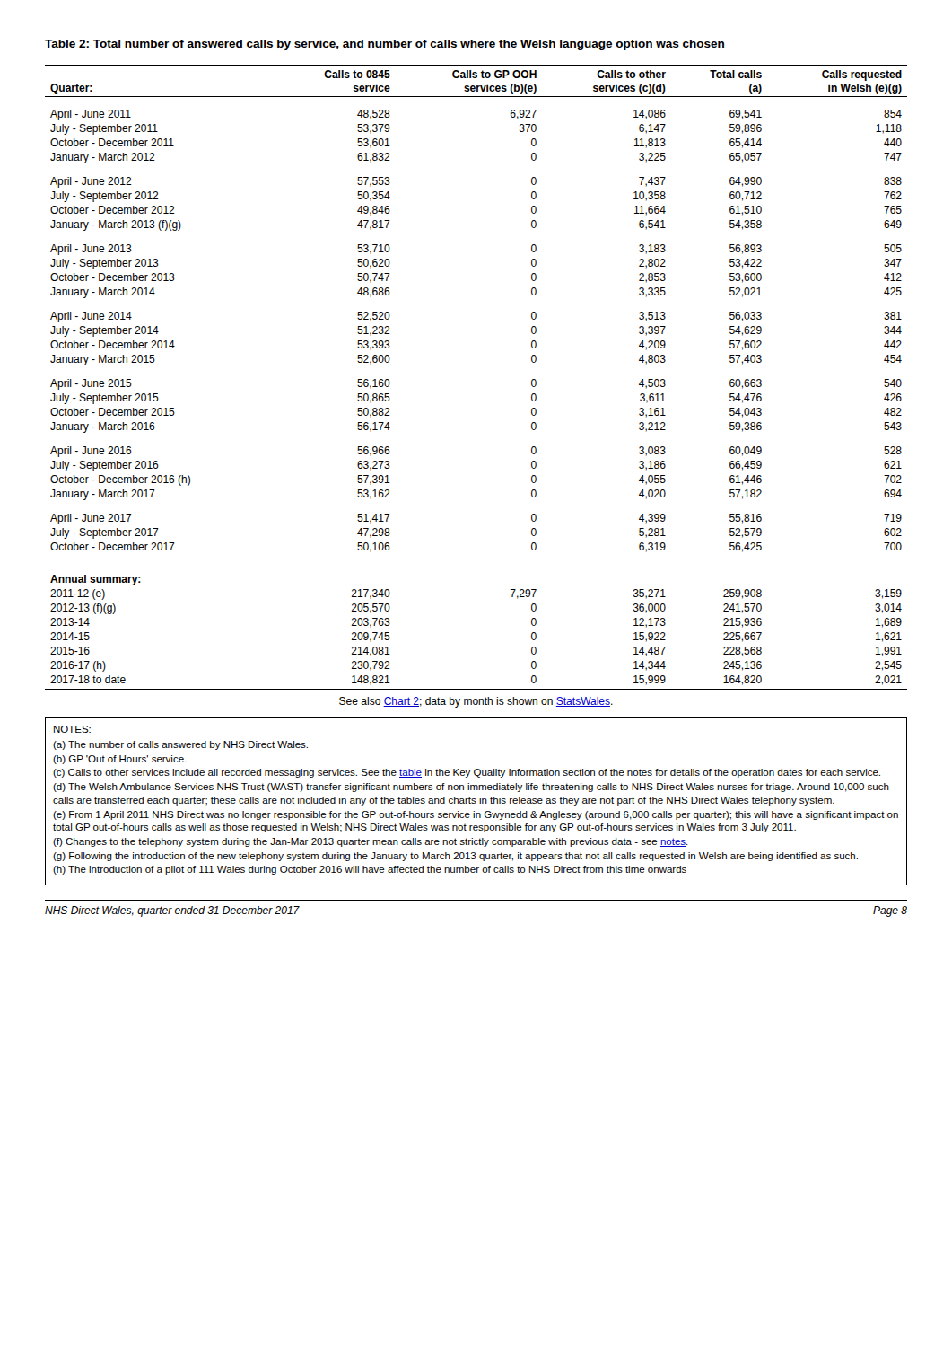Table 2: Total number of answered calls by service, and number of calls where the Welsh language option was chosen
| | Calls to 0845 | Calls to GP OOH | Calls to other | Total calls | Calls requested |
| --- | --- | --- | --- | --- | --- |
| Quarter: | service | services (b)(e) | services (c)(d) | (a) | in Welsh (e)(g) |
| April - June 2011 | 48,528 | 6,927 | 14,086 | 69,541 | 854 |
| July - September 2011 | 53,379 | 370 | 6,147 | 59,896 | 1,118 |
| October - December 2011 | 53,601 | 0 | 11,813 | 65,414 | 440 |
| January - March 2012 | 61,832 | 0 | 3,225 | 65,057 | 747 |
| April - June 2012 | 57,553 | 0 | 7,437 | 64,990 | 838 |
| July - September 2012 | 50,354 | 0 | 10,358 | 60,712 | 762 |
| October - December 2012 | 49,846 | 0 | 11,664 | 61,510 | 765 |
| January - March 2013 (f)(g) | 47,817 | 0 | 6,541 | 54,358 | 649 |
| April - June 2013 | 53,710 | 0 | 3,183 | 56,893 | 505 |
| July - September 2013 | 50,620 | 0 | 2,802 | 53,422 | 347 |
| October - December 2013 | 50,747 | 0 | 2,853 | 53,600 | 412 |
| January - March 2014 | 48,686 | 0 | 3,335 | 52,021 | 425 |
| April - June 2014 | 52,520 | 0 | 3,513 | 56,033 | 381 |
| July - September 2014 | 51,232 | 0 | 3,397 | 54,629 | 344 |
| October - December 2014 | 53,393 | 0 | 4,209 | 57,602 | 442 |
| January - March 2015 | 52,600 | 0 | 4,803 | 57,403 | 454 |
| April - June 2015 | 56,160 | 0 | 4,503 | 60,663 | 540 |
| July - September 2015 | 50,865 | 0 | 3,611 | 54,476 | 426 |
| October - December 2015 | 50,882 | 0 | 3,161 | 54,043 | 482 |
| January - March 2016 | 56,174 | 0 | 3,212 | 59,386 | 543 |
| April - June 2016 | 56,966 | 0 | 3,083 | 60,049 | 528 |
| July - September 2016 | 63,273 | 0 | 3,186 | 66,459 | 621 |
| October - December 2016 (h) | 57,391 | 0 | 4,055 | 61,446 | 702 |
| January - March 2017 | 53,162 | 0 | 4,020 | 57,182 | 694 |
| April - June 2017 | 51,417 | 0 | 4,399 | 55,816 | 719 |
| July - September 2017 | 47,298 | 0 | 5,281 | 52,579 | 602 |
| October - December 2017 | 50,106 | 0 | 6,319 | 56,425 | 700 |
| Annual summary: | | | | | |
| 2011-12 (e) | 217,340 | 7,297 | 35,271 | 259,908 | 3,159 |
| 2012-13 (f)(g) | 205,570 | 0 | 36,000 | 241,570 | 3,014 |
| 2013-14 | 203,763 | 0 | 12,173 | 215,936 | 1,689 |
| 2014-15 | 209,745 | 0 | 15,922 | 225,667 | 1,621 |
| 2015-16 | 214,081 | 0 | 14,487 | 228,568 | 1,991 |
| 2016-17 (h) | 230,792 | 0 | 14,344 | 245,136 | 2,545 |
| 2017-18 to date | 148,821 | 0 | 15,999 | 164,820 | 2,021 |
See also Chart 2; data by month is shown on StatsWales.
NOTES:
(a) The number of calls answered by NHS Direct Wales.
(b) GP 'Out of Hours' service.
(c) Calls to other services include all recorded messaging services. See the table in the Key Quality Information section of the notes for details of the operation dates for each service.
(d) The Welsh Ambulance Services NHS Trust (WAST) transfer significant numbers of non immediately life-threatening calls to NHS Direct Wales nurses for triage. Around 10,000 such calls are transferred each quarter; these calls are not included in any of the tables and charts in this release as they are not part of the NHS Direct Wales telephony system.
(e) From 1 April 2011 NHS Direct was no longer responsible for the GP out-of-hours service in Gwynedd & Anglesey (around 6,000 calls per quarter); this will have a significant impact on total GP out-of-hours calls as well as those requested in Welsh; NHS Direct Wales was not responsible for any GP out-of-hours services in Wales from 3 July 2011.
(f) Changes to the telephony system during the Jan-Mar 2013 quarter mean calls are not strictly comparable with previous data - see notes.
(g) Following the introduction of the new telephony system during the January to March 2013 quarter, it appears that not all calls requested in Welsh are being identified as such.
(h) The introduction of a pilot of 111 Wales during October 2016 will have affected the number of calls to NHS Direct from this time onwards
NHS Direct Wales, quarter ended 31 December 2017 Page 8